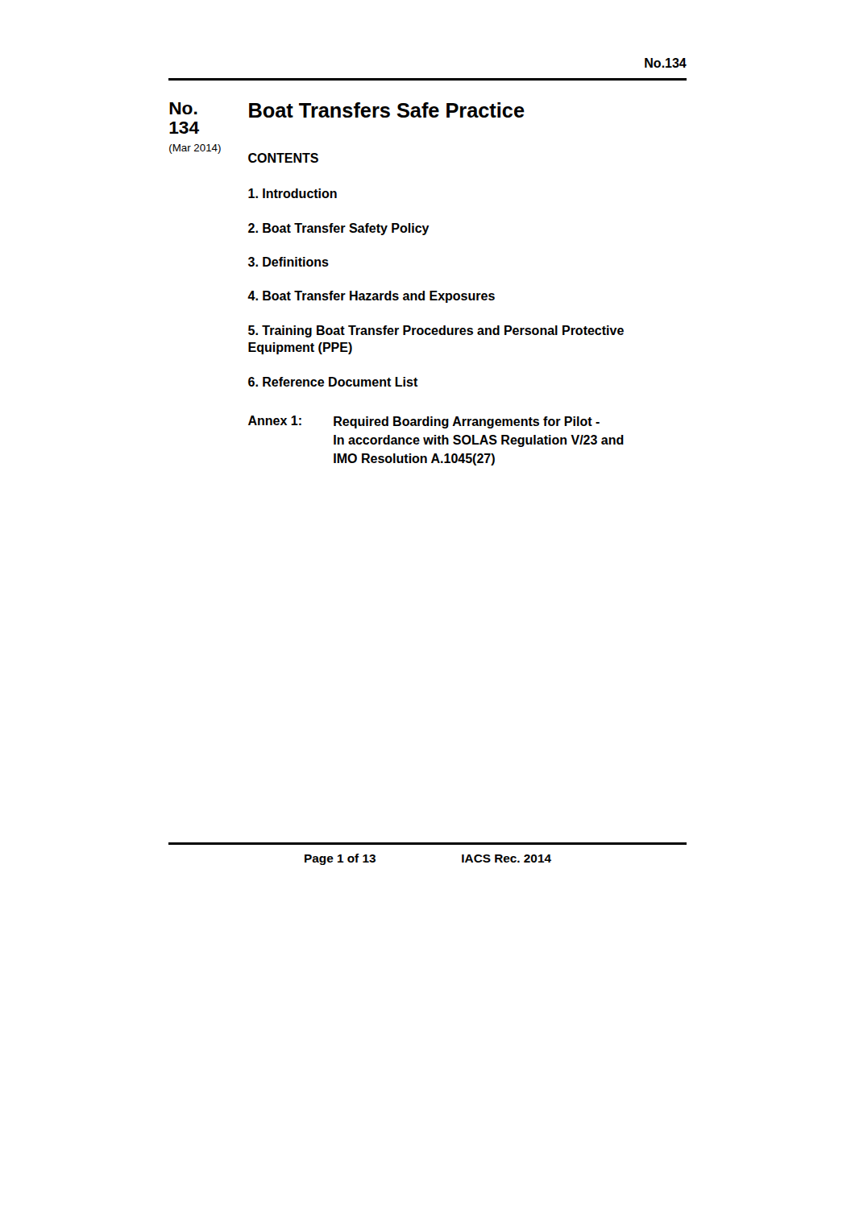No.134
No.
134
(Mar 2014)
Boat Transfers Safe Practice
CONTENTS
1. Introduction
2. Boat Transfer Safety Policy
3. Definitions
4. Boat Transfer Hazards and Exposures
5. Training Boat Transfer Procedures and Personal Protective Equipment (PPE)
6. Reference Document List
Annex 1:
Required Boarding Arrangements for Pilot -
In accordance with SOLAS Regulation V/23 and
IMO Resolution A.1045(27)
Page 1 of 13 IACS Rec. 2014